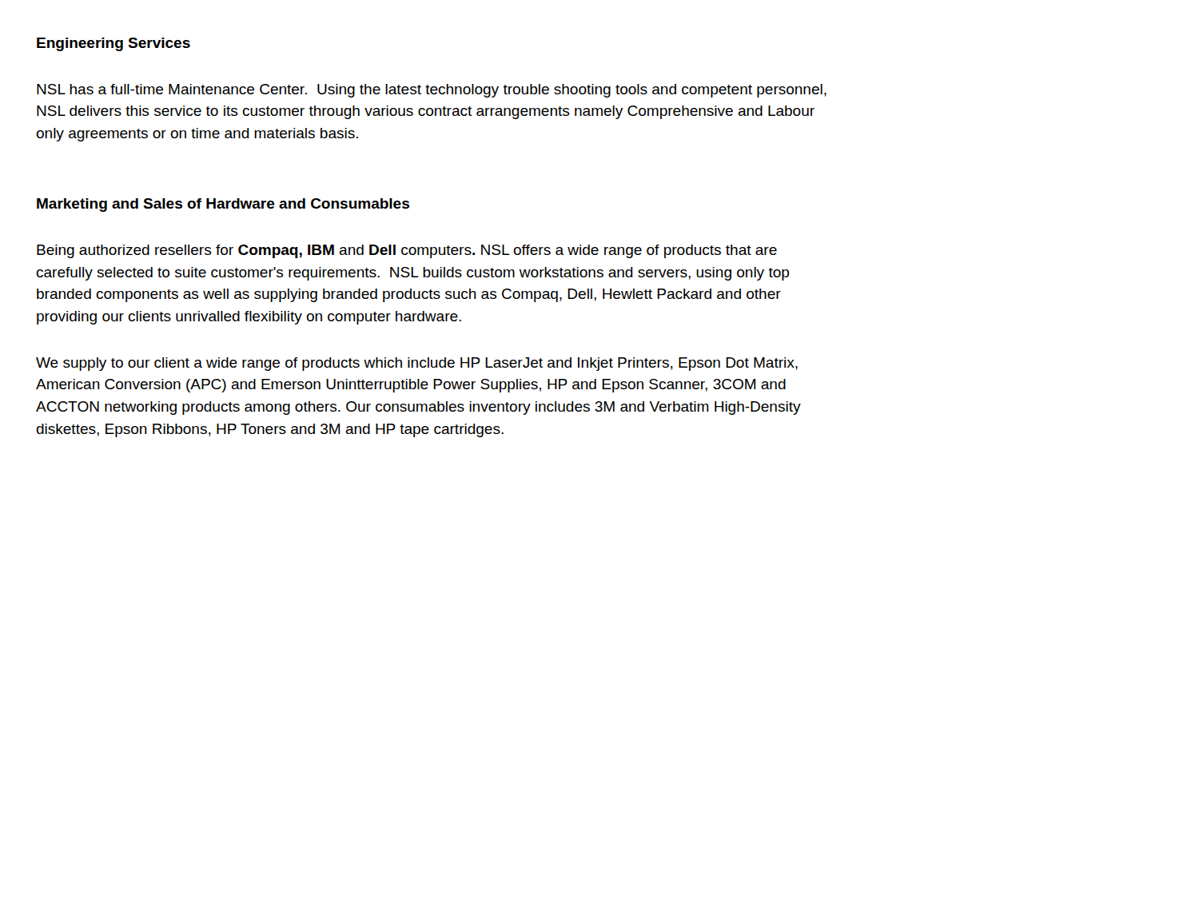Engineering Services
NSL has a full-time Maintenance Center. Using the latest technology trouble shooting tools and competent personnel, NSL delivers this service to its customer through various contract arrangements namely Comprehensive and Labour only agreements or on time and materials basis.
Marketing and Sales of Hardware and Consumables
Being authorized resellers for Compaq, IBM and Dell computers. NSL offers a wide range of products that are carefully selected to suite customer's requirements. NSL builds custom workstations and servers, using only top branded components as well as supplying branded products such as Compaq, Dell, Hewlett Packard and other providing our clients unrivalled flexibility on computer hardware.
We supply to our client a wide range of products which include HP LaserJet and Inkjet Printers, Epson Dot Matrix, American Conversion (APC) and Emerson Unintterruptible Power Supplies, HP and Epson Scanner, 3COM and ACCTON networking products among others. Our consumables inventory includes 3M and Verbatim High-Density diskettes, Epson Ribbons, HP Toners and 3M and HP tape cartridges.